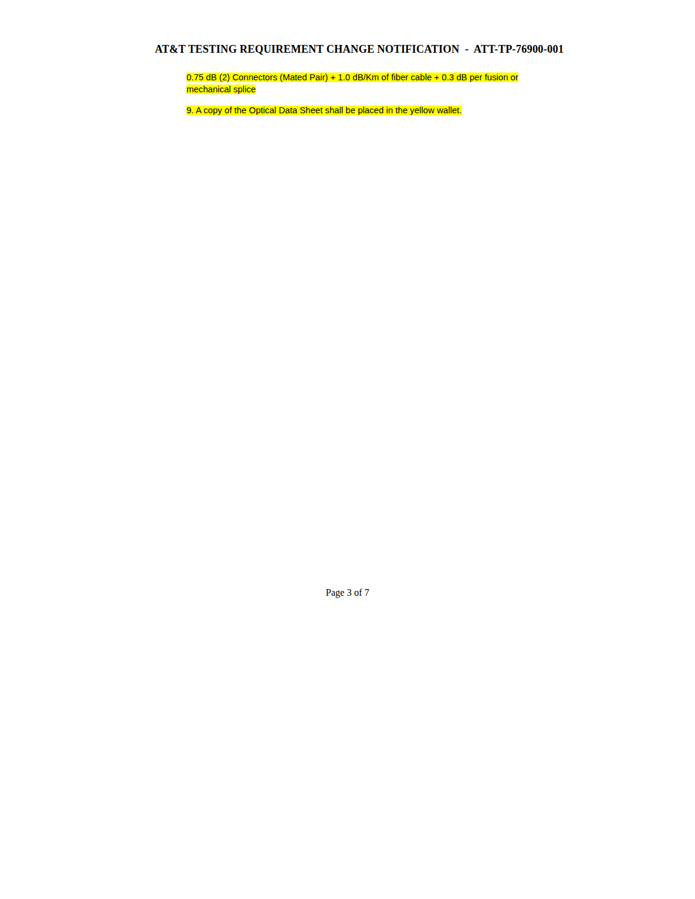AT&T TESTING REQUIREMENT CHANGE NOTIFICATION - ATT-TP-76900-001
0.75 dB (2) Connectors (Mated Pair) + 1.0 dB/Km of fiber cable + 0.3 dB per fusion or mechanical splice
9. A copy of the Optical Data Sheet shall be placed in the yellow wallet.
Page 3 of 7